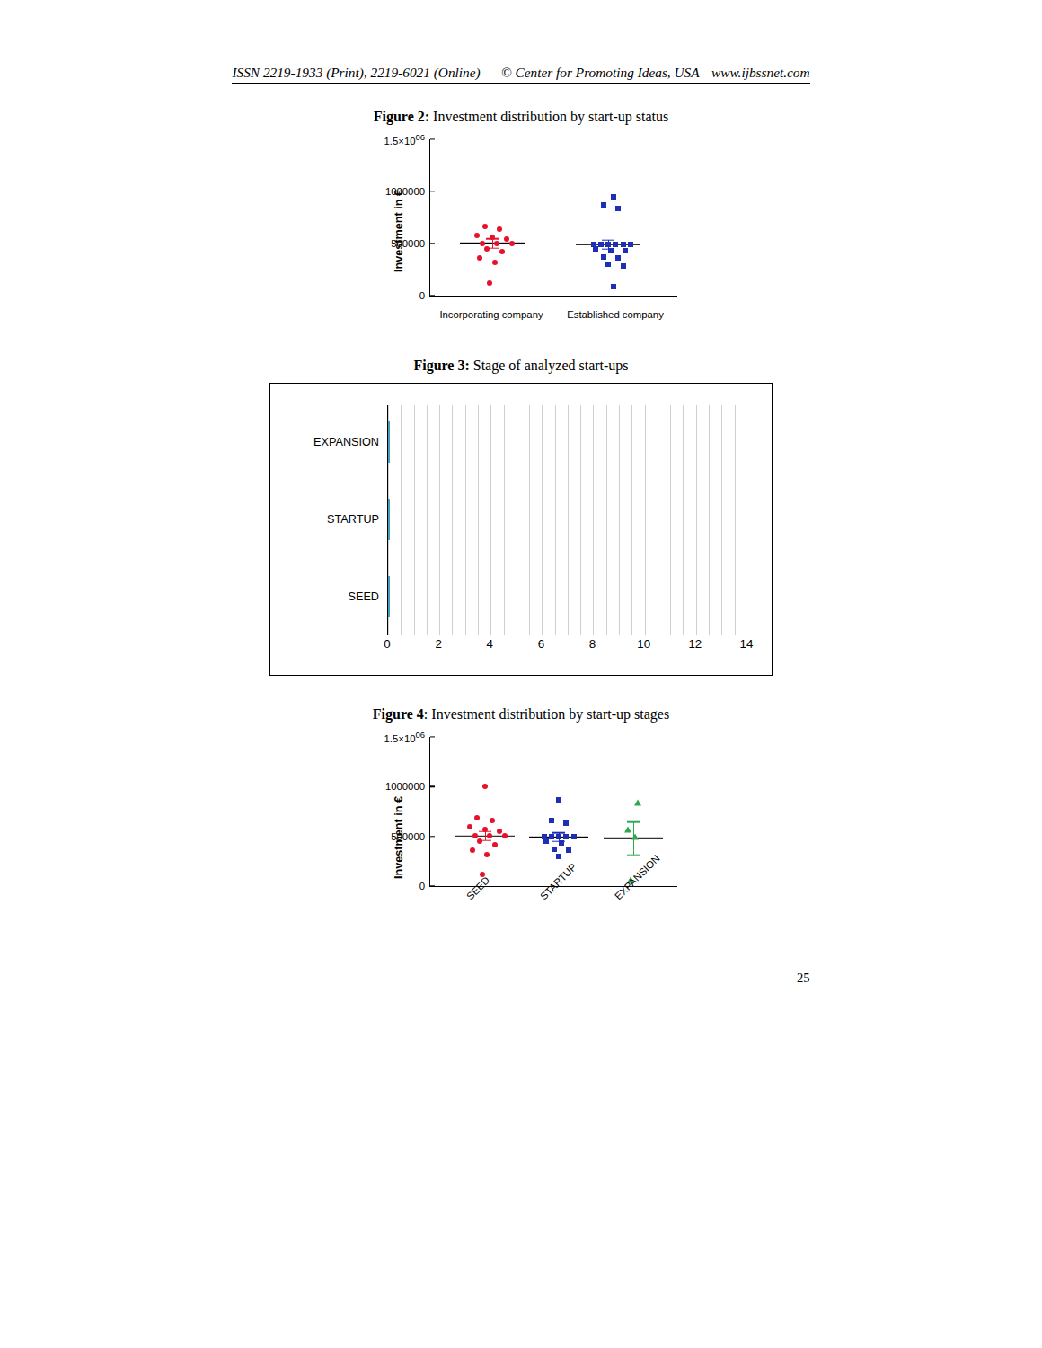ISSN 2219-1933 (Print), 2219-6021 (Online) © Center for Promoting Ideas, USA www.ijbssnet.com
Figure 2: Investment distribution by start-up status
Investment in €
1.5×1006
1000000
500000
0
Incorporating company Established company
Figure 3: Stage of analyzed start-ups
EXPANSION
STARTUP
SEED
0 2 4 6 8 10 12 14
Figure 4: Investment distribution by start-up stages
Investment in €
1.5×1006
1000000
500000
0
SEED STARTUP EXPANSION
25